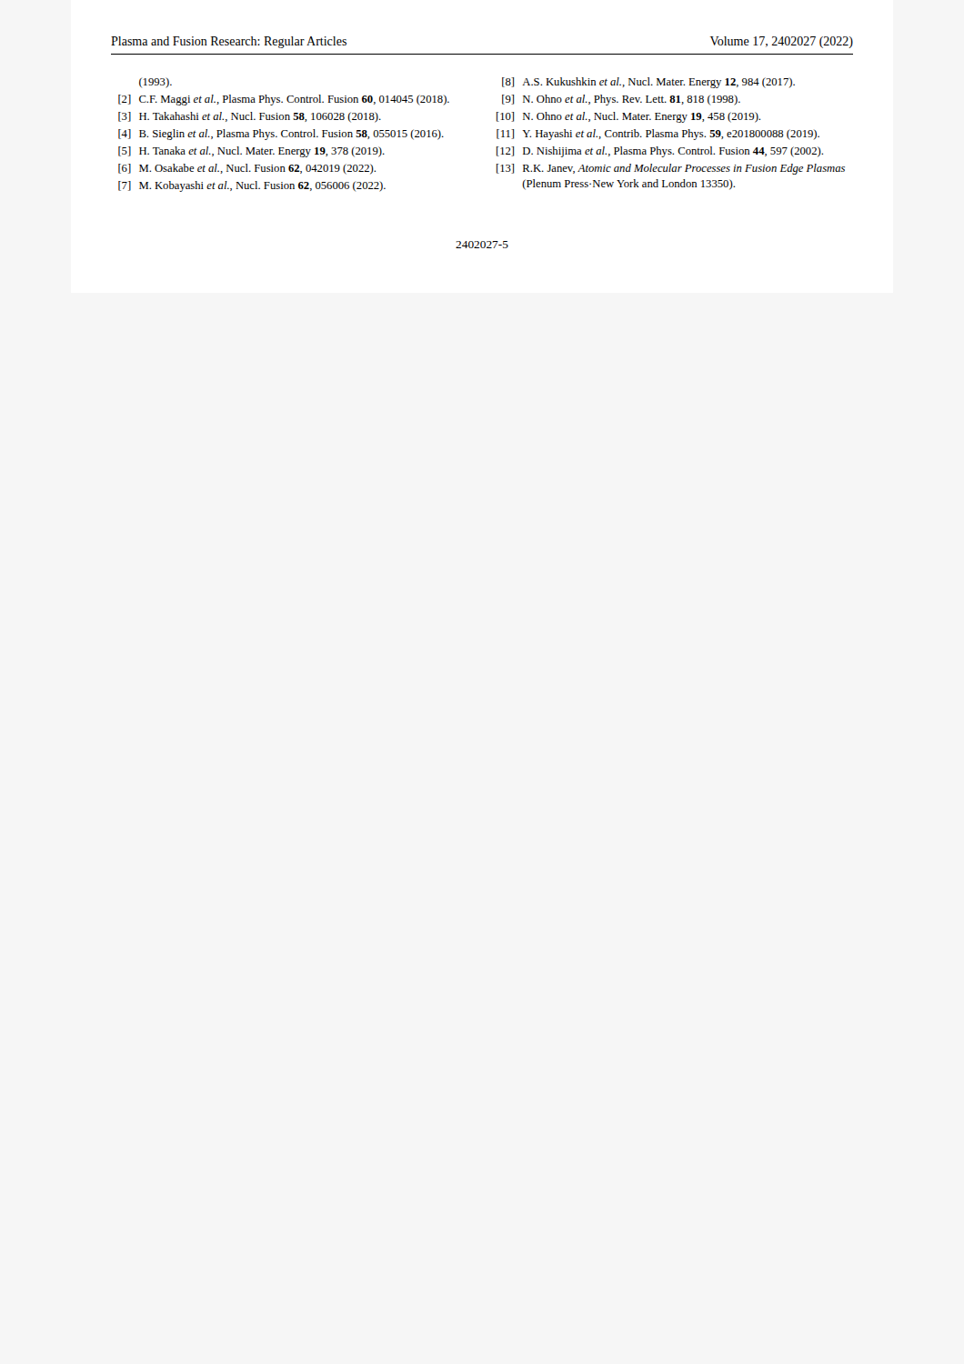Plasma and Fusion Research: Regular Articles Volume 17, 2402027 (2022)
(1993).
[2] C.F. Maggi et al., Plasma Phys. Control. Fusion 60, 014045 (2018).
[3] H. Takahashi et al., Nucl. Fusion 58, 106028 (2018).
[4] B. Sieglin et al., Plasma Phys. Control. Fusion 58, 055015 (2016).
[5] H. Tanaka et al., Nucl. Mater. Energy 19, 378 (2019).
[6] M. Osakabe et al., Nucl. Fusion 62, 042019 (2022).
[7] M. Kobayashi et al., Nucl. Fusion 62, 056006 (2022).
[8] A.S. Kukushkin et al., Nucl. Mater. Energy 12, 984 (2017).
[9] N. Ohno et al., Phys. Rev. Lett. 81, 818 (1998).
[10] N. Ohno et al., Nucl. Mater. Energy 19, 458 (2019).
[11] Y. Hayashi et al., Contrib. Plasma Phys. 59, e201800088 (2019).
[12] D. Nishijima et al., Plasma Phys. Control. Fusion 44, 597 (2002).
[13] R.K. Janev, Atomic and Molecular Processes in Fusion Edge Plasmas (Plenum Press·New York and London 13350).
2402027-5